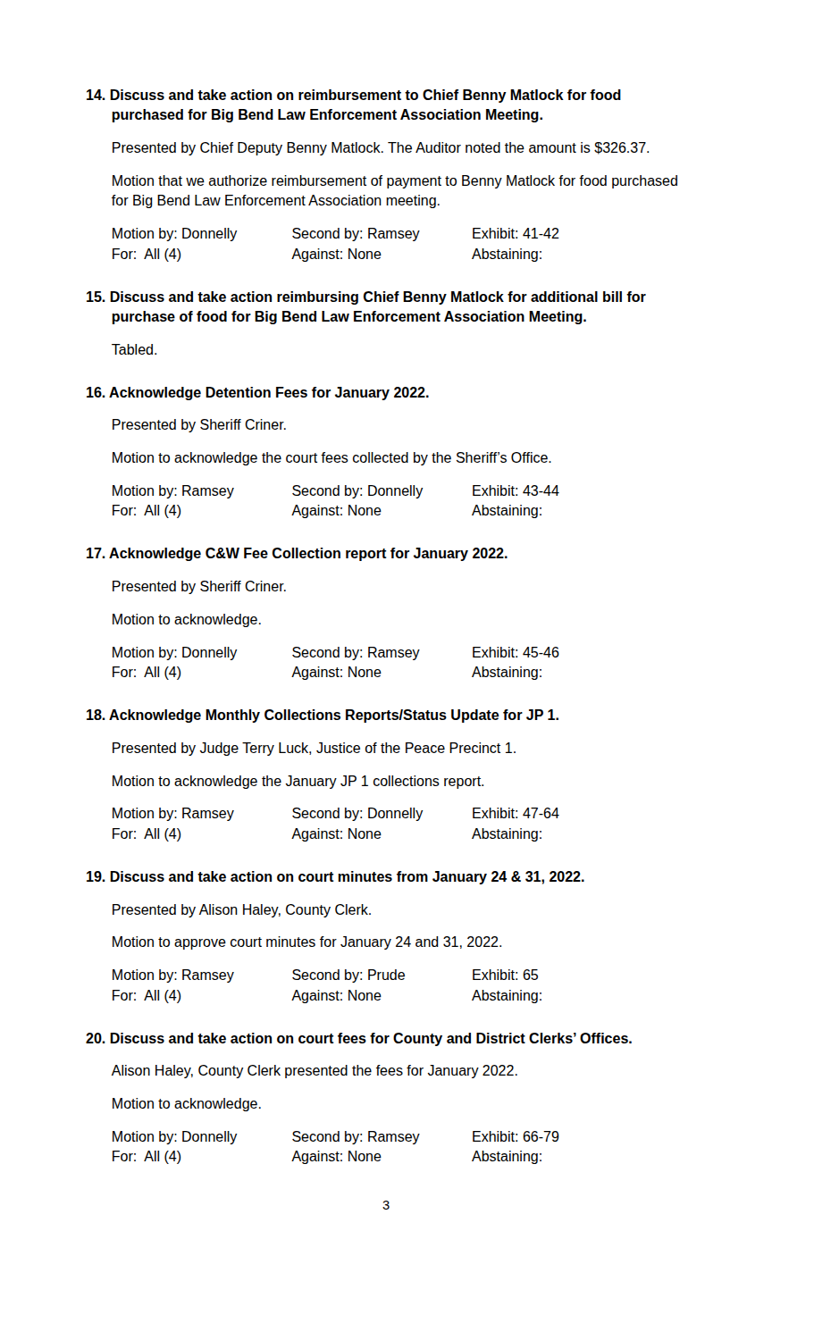14. Discuss and take action on reimbursement to Chief Benny Matlock for food purchased for Big Bend Law Enforcement Association Meeting.
Presented by Chief Deputy Benny Matlock. The Auditor noted the amount is $326.37.
Motion that we authorize reimbursement of payment to Benny Matlock for food purchased for Big Bend Law Enforcement Association meeting.
| Motion by: Donnelly | Second by: Ramsey | Exhibit: 41-42 |
| For: All (4) | Against: None | Abstaining: |
15. Discuss and take action reimbursing Chief Benny Matlock for additional bill for purchase of food for Big Bend Law Enforcement Association Meeting.
Tabled.
16. Acknowledge Detention Fees for January 2022.
Presented by Sheriff Criner.
Motion to acknowledge the court fees collected by the Sheriff’s Office.
| Motion by: Ramsey | Second by: Donnelly | Exhibit: 43-44 |
| For: All (4) | Against: None | Abstaining: |
17. Acknowledge C&W Fee Collection report for January 2022.
Presented by Sheriff Criner.
Motion to acknowledge.
| Motion by: Donnelly | Second by: Ramsey | Exhibit: 45-46 |
| For: All (4) | Against: None | Abstaining: |
18. Acknowledge Monthly Collections Reports/Status Update for JP 1.
Presented by Judge Terry Luck, Justice of the Peace Precinct 1.
Motion to acknowledge the January JP 1 collections report.
| Motion by: Ramsey | Second by: Donnelly | Exhibit: 47-64 |
| For: All (4) | Against: None | Abstaining: |
19. Discuss and take action on court minutes from January 24 & 31, 2022.
Presented by Alison Haley, County Clerk.
Motion to approve court minutes for January 24 and 31, 2022.
| Motion by: Ramsey | Second by: Prude | Exhibit: 65 |
| For: All (4) | Against: None | Abstaining: |
20. Discuss and take action on court fees for County and District Clerks’ Offices.
Alison Haley, County Clerk presented the fees for January 2022.
Motion to acknowledge.
| Motion by: Donnelly | Second by: Ramsey | Exhibit: 66-79 |
| For: All (4) | Against: None | Abstaining: |
3